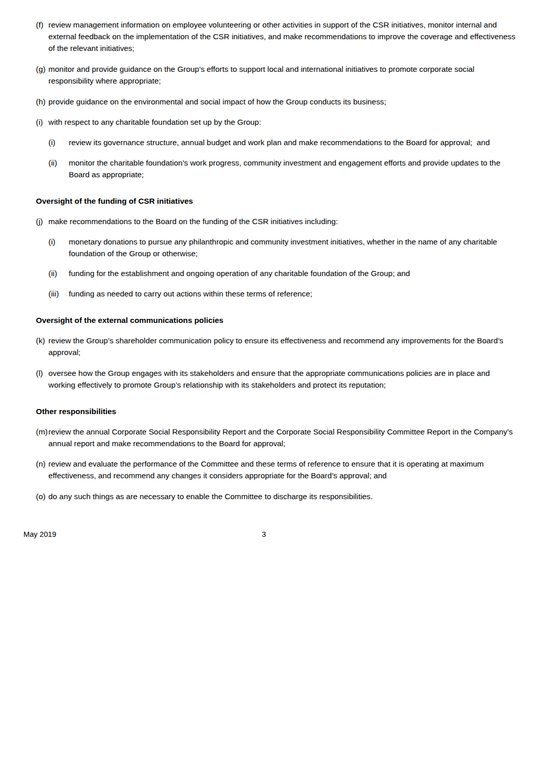(f)
review management information on employee volunteering or other activities in support of the CSR initiatives, monitor internal and external feedback on the implementation of the CSR initiatives, and make recommendations to improve the coverage and effectiveness of the relevant initiatives;
(g)
monitor and provide guidance on the Group’s efforts to support local and international initiatives to promote corporate social responsibility where appropriate;
(h)
provide guidance on the environmental and social impact of how the Group conducts its business;
(i)
with respect to any charitable foundation set up by the Group:
(i)
review its governance structure, annual budget and work plan and make recommendations to the Board for approval; and
(ii)
monitor the charitable foundation’s work progress, community investment and engagement efforts and provide updates to the Board as appropriate;
Oversight of the funding of CSR initiatives
(j)
make recommendations to the Board on the funding of the CSR initiatives including:
(i)
monetary donations to pursue any philanthropic and community investment initiatives, whether in the name of any charitable foundation of the Group or otherwise;
(ii)
funding for the establishment and ongoing operation of any charitable foundation of the Group; and
(iii)
funding as needed to carry out actions within these terms of reference;
Oversight of the external communications policies
(k)
review the Group’s shareholder communication policy to ensure its effectiveness and recommend any improvements for the Board’s approval;
(l)
oversee how the Group engages with its stakeholders and ensure that the appropriate communications policies are in place and working effectively to promote Group’s relationship with its stakeholders and protect its reputation;
Other responsibilities
(m)
review the annual Corporate Social Responsibility Report and the Corporate Social Responsibility Committee Report in the Company’s annual report and make recommendations to the Board for approval;
(n)
review and evaluate the performance of the Committee and these terms of reference to ensure that it is operating at maximum effectiveness, and recommend any changes it considers appropriate for the Board’s approval; and
(o)
do any such things as are necessary to enable the Committee to discharge its responsibilities.
May 2019
3